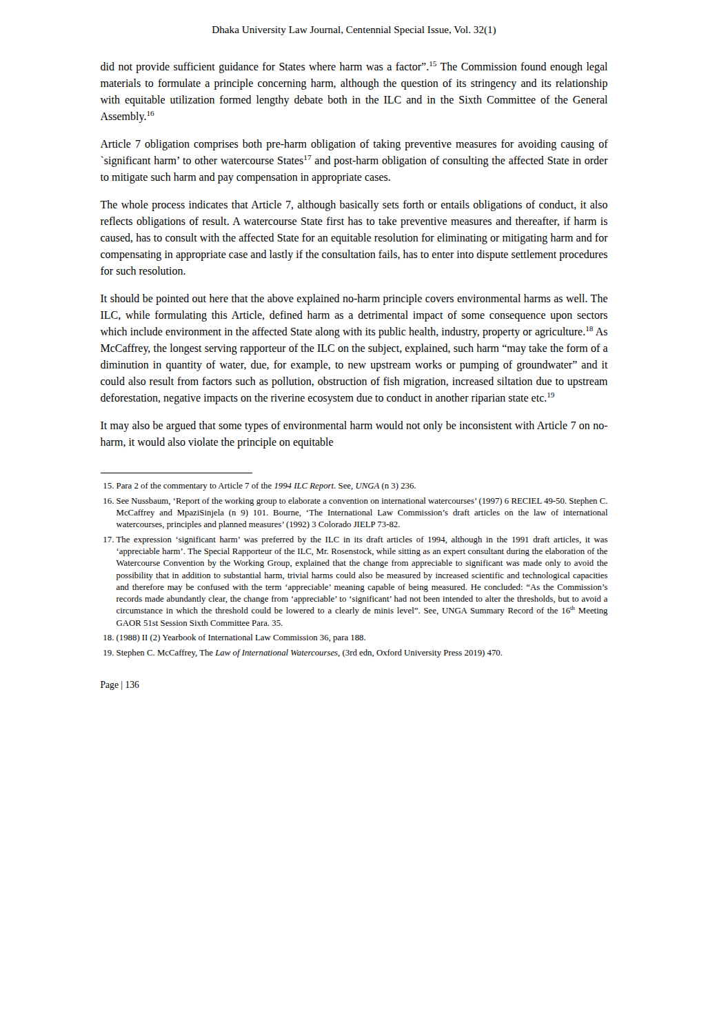Dhaka University Law Journal, Centennial Special Issue, Vol. 32(1)
did not provide sufficient guidance for States where harm was a factor”.15 The Commission found enough legal materials to formulate a principle concerning harm, although the question of its stringency and its relationship with equitable utilization formed lengthy debate both in the ILC and in the Sixth Committee of the General Assembly.16
Article 7 obligation comprises both pre-harm obligation of taking preventive measures for avoiding causing of `significant harm’ to other watercourse States17 and post-harm obligation of consulting the affected State in order to mitigate such harm and pay compensation in appropriate cases.
The whole process indicates that Article 7, although basically sets forth or entails obligations of conduct, it also reflects obligations of result. A watercourse State first has to take preventive measures and thereafter, if harm is caused, has to consult with the affected State for an equitable resolution for eliminating or mitigating harm and for compensating in appropriate case and lastly if the consultation fails, has to enter into dispute settlement procedures for such resolution.
It should be pointed out here that the above explained no-harm principle covers environmental harms as well. The ILC, while formulating this Article, defined harm as a detrimental impact of some consequence upon sectors which include environment in the affected State along with its public health, industry, property or agriculture.18 As McCaffrey, the longest serving rapporteur of the ILC on the subject, explained, such harm “may take the form of a diminution in quantity of water, due, for example, to new upstream works or pumping of groundwater” and it could also result from factors such as pollution, obstruction of fish migration, increased siltation due to upstream deforestation, negative impacts on the riverine ecosystem due to conduct in another riparian state etc.19
It may also be argued that some types of environmental harm would not only be inconsistent with Article 7 on no-harm, it would also violate the principle on equitable
Para 2 of the commentary to Article 7 of the 1994 ILC Report. See, UNGA (n 3) 236.
See Nussbaum, ‘Report of the working group to elaborate a convention on international watercourses’ (1997) 6 RECIEL 49-50. Stephen C. McCaffrey and MpaziSinjela (n 9) 101. Bourne, ‘The International Law Commission’s draft articles on the law of international watercourses, principles and planned measures’ (1992) 3 Colorado JIELP 73-82.
The expression ‘significant harm’ was preferred by the ILC in its draft articles of 1994, although in the 1991 draft articles, it was ‘appreciable harm’. The Special Rapporteur of the ILC, Mr. Rosenstock, while sitting as an expert consultant during the elaboration of the Watercourse Convention by the Working Group, explained that the change from appreciable to significant was made only to avoid the possibility that in addition to substantial harm, trivial harms could also be measured by increased scientific and technological capacities and therefore may be confused with the term ‘appreciable’ meaning capable of being measured. He concluded: “As the Commission’s records made abundantly clear, the change from ‘appreciable’ to ‘significant’ had not been intended to alter the thresholds, but to avoid a circumstance in which the threshold could be lowered to a clearly de minis level”. See, UNGA Summary Record of the 16th Meeting GAOR 51st Session Sixth Committee Para. 35.
(1988) II (2) Yearbook of International Law Commission 36, para 188.
Stephen C. McCaffrey, The Law of International Watercourses, (3rd edn, Oxford University Press 2019) 470.
Page | 136